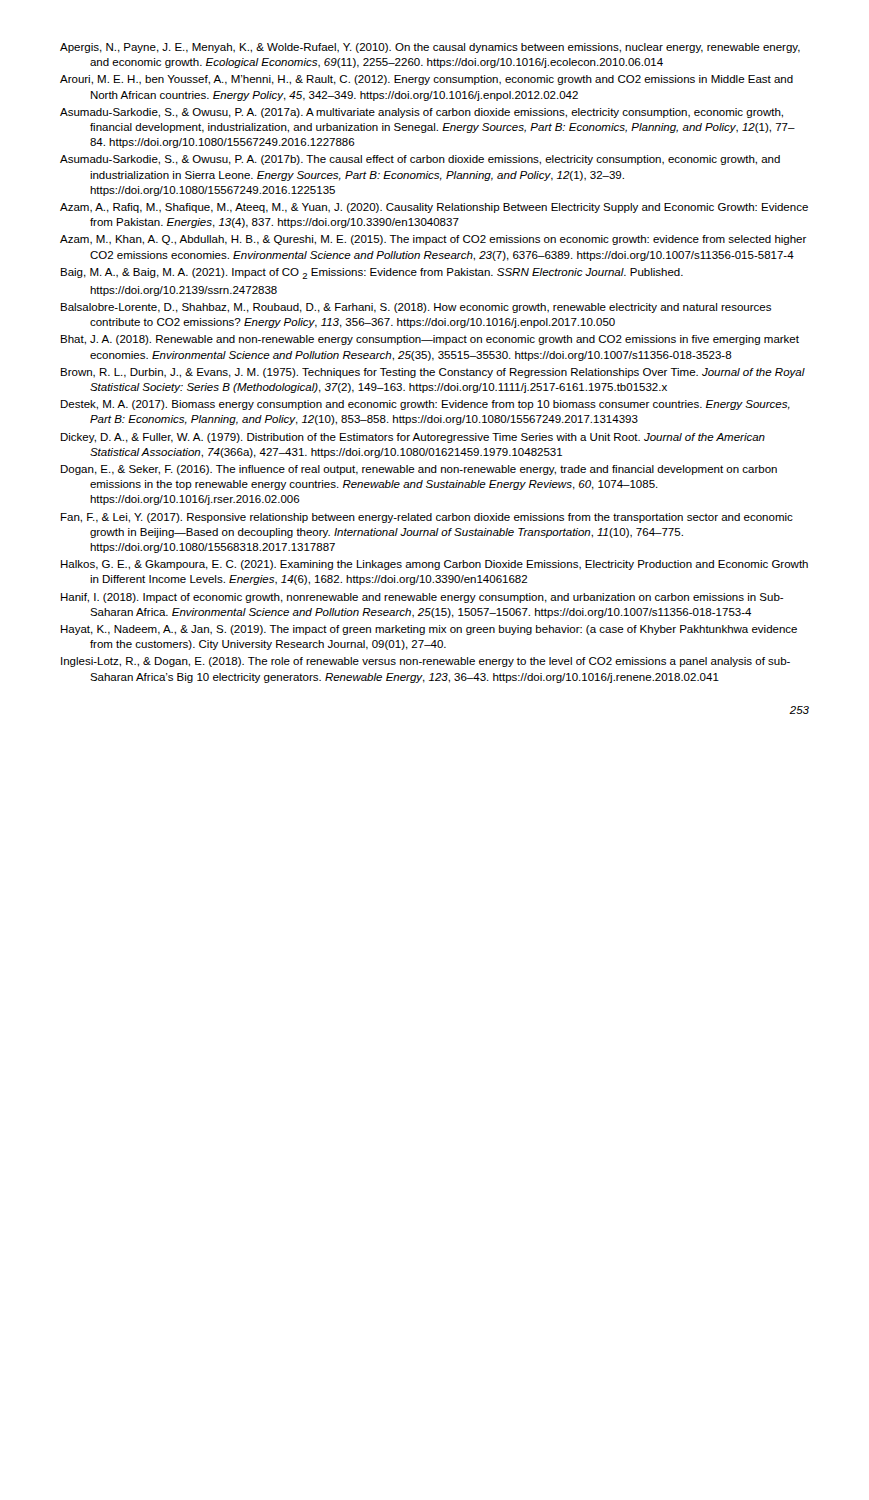Apergis, N., Payne, J. E., Menyah, K., & Wolde-Rufael, Y. (2010). On the causal dynamics between emissions, nuclear energy, renewable energy, and economic growth. Ecological Economics, 69(11), 2255–2260. https://doi.org/10.1016/j.ecolecon.2010.06.014
Arouri, M. E. H., ben Youssef, A., M’henni, H., & Rault, C. (2012). Energy consumption, economic growth and CO2 emissions in Middle East and North African countries. Energy Policy, 45, 342–349. https://doi.org/10.1016/j.enpol.2012.02.042
Asumadu-Sarkodie, S., & Owusu, P. A. (2017a). A multivariate analysis of carbon dioxide emissions, electricity consumption, economic growth, financial development, industrialization, and urbanization in Senegal. Energy Sources, Part B: Economics, Planning, and Policy, 12(1), 77–84. https://doi.org/10.1080/15567249.2016.1227886
Asumadu-Sarkodie, S., & Owusu, P. A. (2017b). The causal effect of carbon dioxide emissions, electricity consumption, economic growth, and industrialization in Sierra Leone. Energy Sources, Part B: Economics, Planning, and Policy, 12(1), 32–39. https://doi.org/10.1080/15567249.2016.1225135
Azam, A., Rafiq, M., Shafique, M., Ateeq, M., & Yuan, J. (2020). Causality Relationship Between Electricity Supply and Economic Growth: Evidence from Pakistan. Energies, 13(4), 837. https://doi.org/10.3390/en13040837
Azam, M., Khan, A. Q., Abdullah, H. B., & Qureshi, M. E. (2015). The impact of CO2 emissions on economic growth: evidence from selected higher CO2 emissions economies. Environmental Science and Pollution Research, 23(7), 6376–6389. https://doi.org/10.1007/s11356-015-5817-4
Baig, M. A., & Baig, M. A. (2021). Impact of CO 2 Emissions: Evidence from Pakistan. SSRN Electronic Journal. Published. https://doi.org/10.2139/ssrn.2472838
Balsalobre-Lorente, D., Shahbaz, M., Roubaud, D., & Farhani, S. (2018). How economic growth, renewable electricity and natural resources contribute to CO2 emissions? Energy Policy, 113, 356–367. https://doi.org/10.1016/j.enpol.2017.10.050
Bhat, J. A. (2018). Renewable and non-renewable energy consumption—impact on economic growth and CO2 emissions in five emerging market economies. Environmental Science and Pollution Research, 25(35), 35515–35530. https://doi.org/10.1007/s11356-018-3523-8
Brown, R. L., Durbin, J., & Evans, J. M. (1975). Techniques for Testing the Constancy of Regression Relationships Over Time. Journal of the Royal Statistical Society: Series B (Methodological), 37(2), 149–163. https://doi.org/10.1111/j.2517-6161.1975.tb01532.x
Destek, M. A. (2017). Biomass energy consumption and economic growth: Evidence from top 10 biomass consumer countries. Energy Sources, Part B: Economics, Planning, and Policy, 12(10), 853–858. https://doi.org/10.1080/15567249.2017.1314393
Dickey, D. A., & Fuller, W. A. (1979). Distribution of the Estimators for Autoregressive Time Series with a Unit Root. Journal of the American Statistical Association, 74(366a), 427–431. https://doi.org/10.1080/01621459.1979.10482531
Dogan, E., & Seker, F. (2016). The influence of real output, renewable and non-renewable energy, trade and financial development on carbon emissions in the top renewable energy countries. Renewable and Sustainable Energy Reviews, 60, 1074–1085. https://doi.org/10.1016/j.rser.2016.02.006
Fan, F., & Lei, Y. (2017). Responsive relationship between energy-related carbon dioxide emissions from the transportation sector and economic growth in Beijing—Based on decoupling theory. International Journal of Sustainable Transportation, 11(10), 764–775. https://doi.org/10.1080/15568318.2017.1317887
Halkos, G. E., & Gkampoura, E. C. (2021). Examining the Linkages among Carbon Dioxide Emissions, Electricity Production and Economic Growth in Different Income Levels. Energies, 14(6), 1682. https://doi.org/10.3390/en14061682
Hanif, I. (2018). Impact of economic growth, nonrenewable and renewable energy consumption, and urbanization on carbon emissions in Sub-Saharan Africa. Environmental Science and Pollution Research, 25(15), 15057–15067. https://doi.org/10.1007/s11356-018-1753-4
Hayat, K., Nadeem, A., & Jan, S. (2019). The impact of green marketing mix on green buying behavior: (a case of Khyber Pakhtunkhwa evidence from the customers). City University Research Journal, 09(01), 27–40.
Inglesi-Lotz, R., & Dogan, E. (2018). The role of renewable versus non-renewable energy to the level of CO2 emissions a panel analysis of sub- Saharan Africa’s Big 10 electricity generators. Renewable Energy, 123, 36–43. https://doi.org/10.1016/j.renene.2018.02.041
253